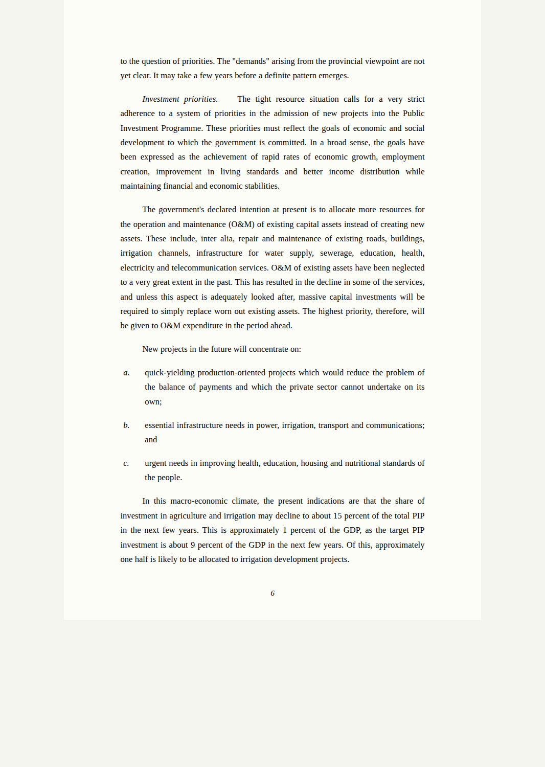to the question of priorities. The "demands" arising from the provincial viewpoint are not yet clear. It may take a few years before a definite pattern emerges.
Investment priorities. The tight resource situation calls for a very strict adherence to a system of priorities in the admission of new projects into the Public Investment Programme. These priorities must reflect the goals of economic and social development to which the government is committed. In a broad sense, the goals have been expressed as the achievement of rapid rates of economic growth, employment creation, improvement in living standards and better income distribution while maintaining financial and economic stabilities.
The government's declared intention at present is to allocate more resources for the operation and maintenance (O&M) of existing capital assets instead of creating new assets. These include, inter alia, repair and maintenance of existing roads, buildings, irrigation channels, infrastructure for water supply, sewerage, education, health, electricity and telecommunication services. O&M of existing assets have been neglected to a very great extent in the past. This has resulted in the decline in some of the services, and unless this aspect is adequately looked after, massive capital investments will be required to simply replace worn out existing assets. The highest priority, therefore, will be given to O&M expenditure in the period ahead.
New projects in the future will concentrate on:
a. quick-yielding production-oriented projects which would reduce the problem of the balance of payments and which the private sector cannot undertake on its own;
b. essential infrastructure needs in power, irrigation, transport and communications; and
c. urgent needs in improving health, education, housing and nutritional standards of the people.
In this macro-economic climate, the present indications are that the share of investment in agriculture and irrigation may decline to about 15 percent of the total PIP in the next few years. This is approximately 1 percent of the GDP, as the target PIP investment is about 9 percent of the GDP in the next few years. Of this, approximately one half is likely to be allocated to irrigation development projects.
6